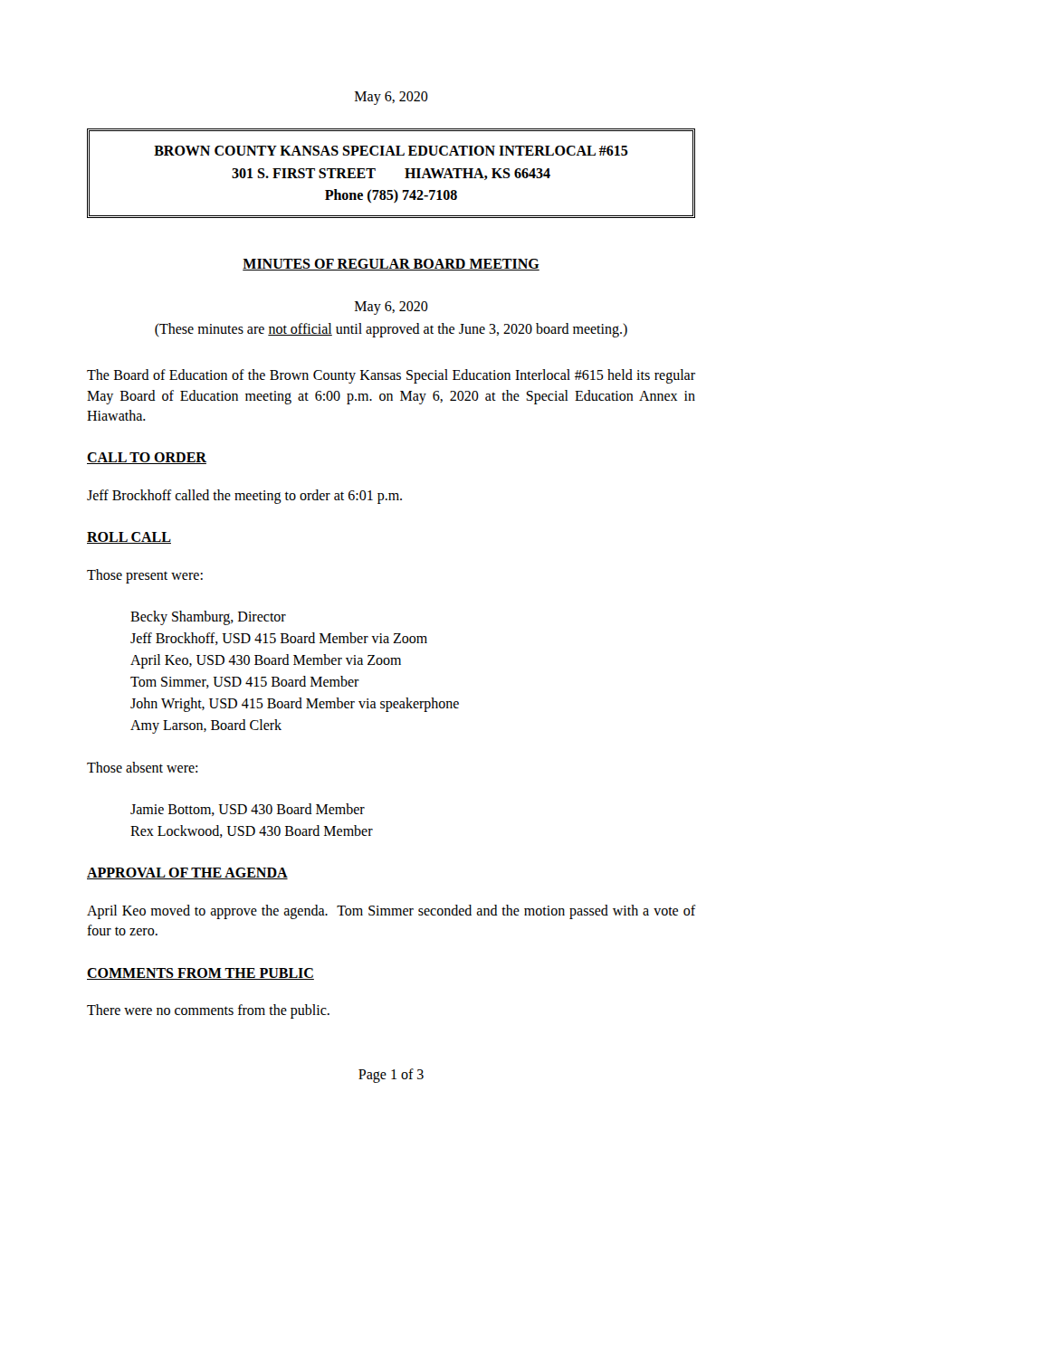May 6, 2020
BROWN COUNTY KANSAS SPECIAL EDUCATION INTERLOCAL #615
301 S. FIRST STREET HIAWATHA, KS 66434
Phone (785) 742-7108
MINUTES OF REGULAR BOARD MEETING
May 6, 2020
(These minutes are not official until approved at the June 3, 2020 board meeting.)
The Board of Education of the Brown County Kansas Special Education Interlocal #615 held its regular May Board of Education meeting at 6:00 p.m. on May 6, 2020 at the Special Education Annex in Hiawatha.
CALL TO ORDER
Jeff Brockhoff called the meeting to order at 6:01 p.m.
ROLL CALL
Those present were:
Becky Shamburg, Director
Jeff Brockhoff, USD 415 Board Member via Zoom
April Keo, USD 430 Board Member via Zoom
Tom Simmer, USD 415 Board Member
John Wright, USD 415 Board Member via speakerphone
Amy Larson, Board Clerk
Those absent were:
Jamie Bottom, USD 430 Board Member
Rex Lockwood, USD 430 Board Member
APPROVAL OF THE AGENDA
April Keo moved to approve the agenda. Tom Simmer seconded and the motion passed with a vote of four to zero.
COMMENTS FROM THE PUBLIC
There were no comments from the public.
Page 1 of 3